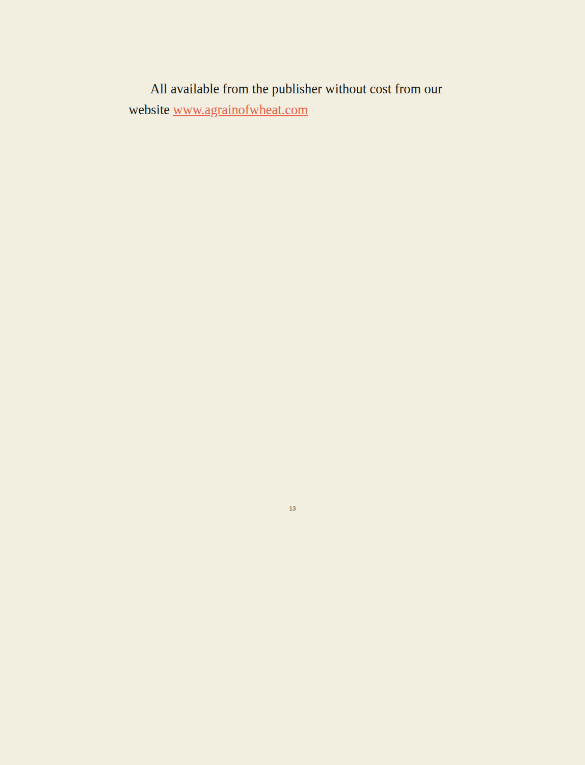All available from the publisher without cost from our website www.agrainofwheat.com
13